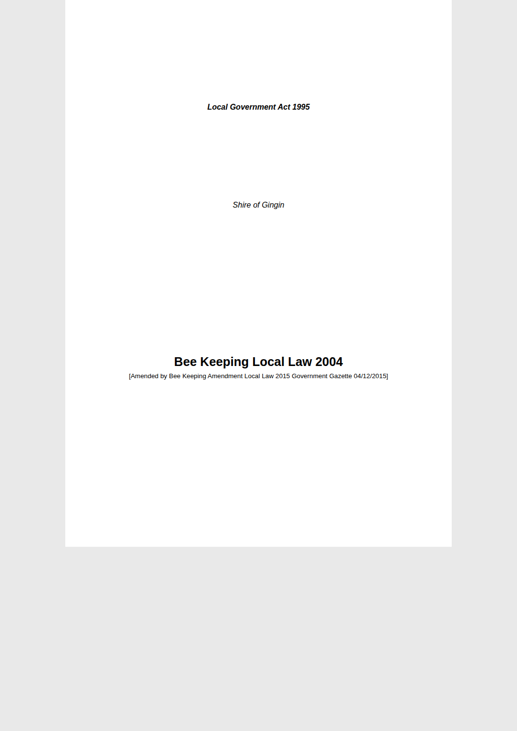Local Government Act 1995
Shire of Gingin
Bee Keeping Local Law 2004
[Amended by Bee Keeping Amendment Local Law 2015 Government Gazette 04/12/2015]